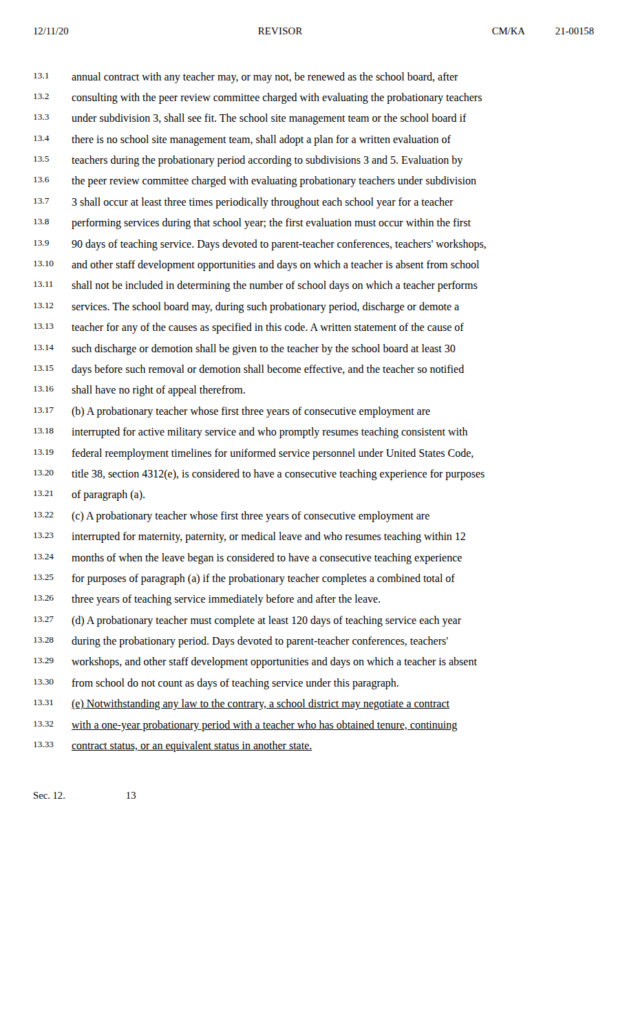12/11/20 REVISOR CM/KA 21-00158
13.1annual contract with any teacher may, or may not, be renewed as the school board, after
13.2consulting with the peer review committee charged with evaluating the probationary teachers
13.3under subdivision 3, shall see fit. The school site management team or the school board if
13.4there is no school site management team, shall adopt a plan for a written evaluation of
13.5teachers during the probationary period according to subdivisions 3 and 5. Evaluation by
13.6the peer review committee charged with evaluating probationary teachers under subdivision
13.73 shall occur at least three times periodically throughout each school year for a teacher
13.8performing services during that school year; the first evaluation must occur within the first
13.990 days of teaching service. Days devoted to parent-teacher conferences, teachers' workshops,
13.10and other staff development opportunities and days on which a teacher is absent from school
13.11shall not be included in determining the number of school days on which a teacher performs
13.12services. The school board may, during such probationary period, discharge or demote a
13.13teacher for any of the causes as specified in this code. A written statement of the cause of
13.14such discharge or demotion shall be given to the teacher by the school board at least 30
13.15days before such removal or demotion shall become effective, and the teacher so notified
13.16shall have no right of appeal therefrom.
13.17(b) A probationary teacher whose first three years of consecutive employment are
13.18interrupted for active military service and who promptly resumes teaching consistent with
13.19federal reemployment timelines for uniformed service personnel under United States Code,
13.20title 38, section 4312(e), is considered to have a consecutive teaching experience for purposes
13.21of paragraph (a).
13.22(c) A probationary teacher whose first three years of consecutive employment are
13.23interrupted for maternity, paternity, or medical leave and who resumes teaching within 12
13.24months of when the leave began is considered to have a consecutive teaching experience
13.25for purposes of paragraph (a) if the probationary teacher completes a combined total of
13.26three years of teaching service immediately before and after the leave.
13.27(d) A probationary teacher must complete at least 120 days of teaching service each year
13.28during the probationary period. Days devoted to parent-teacher conferences, teachers'
13.29workshops, and other staff development opportunities and days on which a teacher is absent
13.30from school do not count as days of teaching service under this paragraph.
13.31(e) Notwithstanding any law to the contrary, a school district may negotiate a contract
13.32 with a one-year probationary period with a teacher who has obtained tenure, continuing
13.33 contract status, or an equivalent status in another state.
Sec. 12. 13